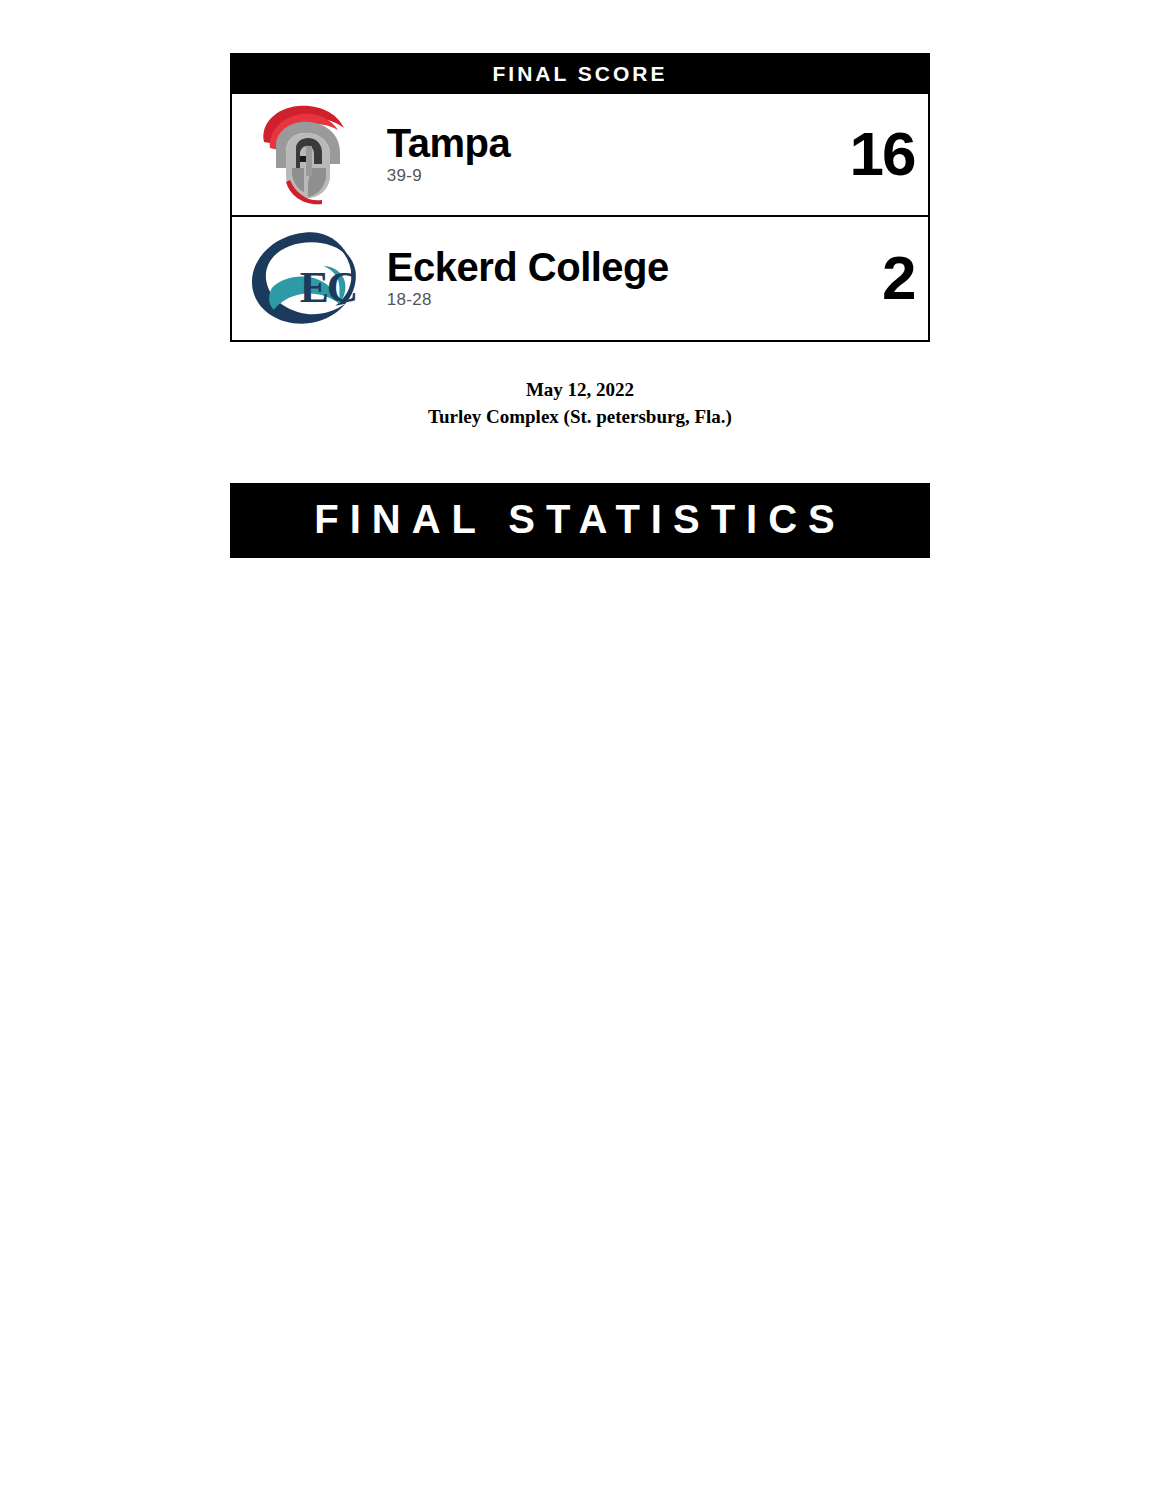FINAL SCORE
Tampa
39-9
16
EC
Eckerd College
18-28
2
May 12, 2022
Turley Complex (St. petersburg, Fla.)
FINAL STATISTICS